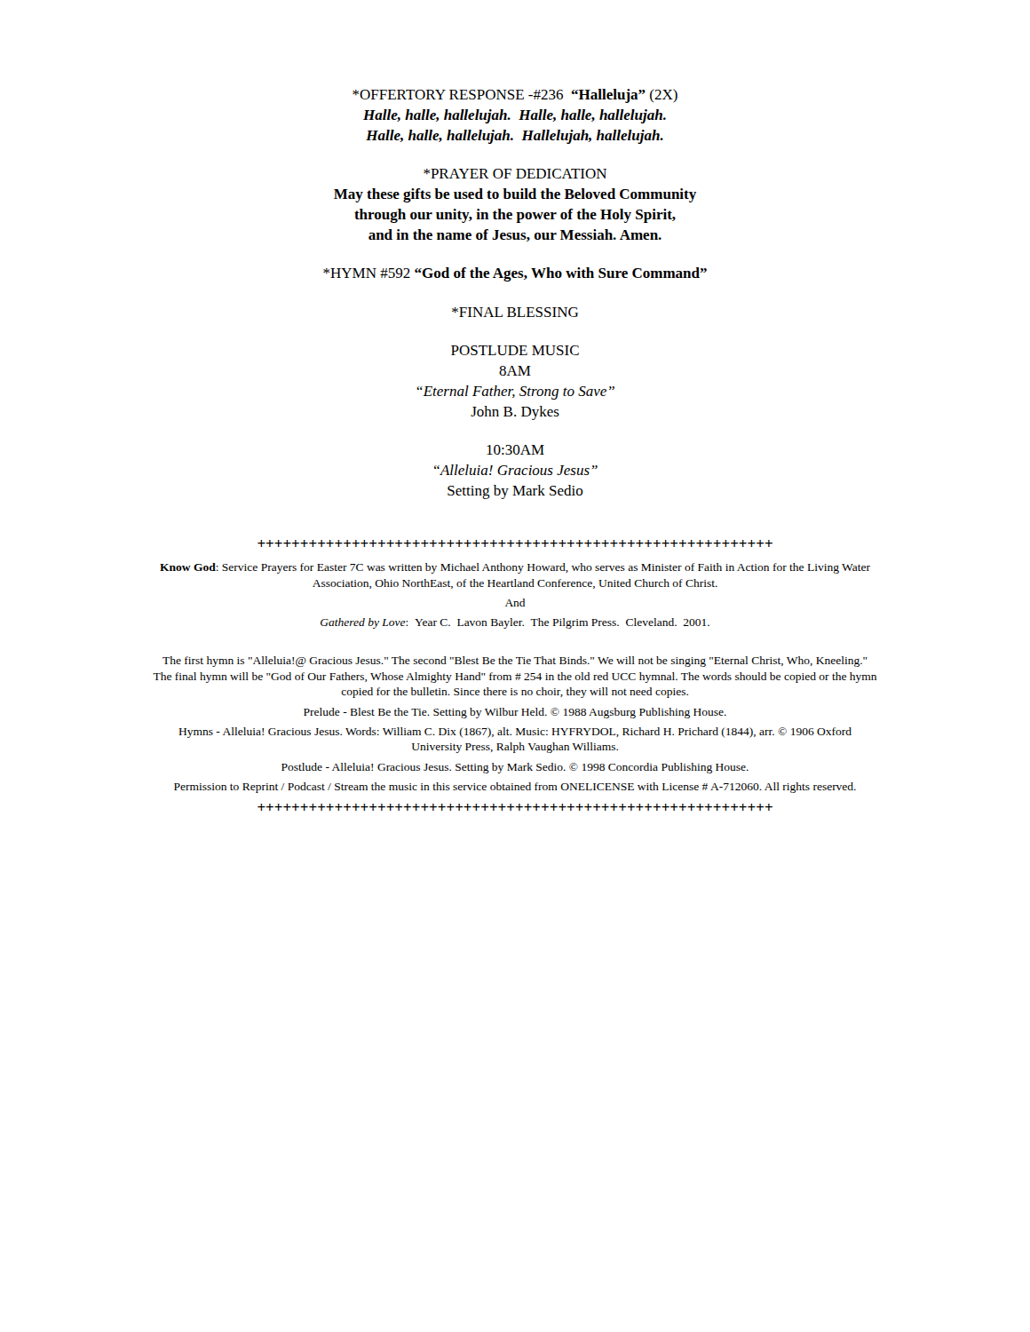*OFFERTORY RESPONSE -#236 “Halleluja” (2X)
Halle, halle, hallelujah. Halle, halle, hallelujah.
Halle, halle, hallelujah. Hallelujah, hallelujah.
*PRAYER OF DEDICATION
May these gifts be used to build the Beloved Community
through our unity, in the power of the Holy Spirit,
and in the name of Jesus, our Messiah. Amen.
*HYMN #592 “God of the Ages, Who with Sure Command”
*FINAL BLESSING
POSTLUDE MUSIC
8AM
“Eternal Father, Strong to Save”
John B. Dykes
10:30AM
“Alleluia! Gracious Jesus”
Setting by Mark Sedio
++++++++++++++++++++++++++++++++++++++++++++++++++++++++++++
Know God: Service Prayers for Easter 7C was written by Michael Anthony Howard, who serves as Minister of Faith in Action for the Living Water Association, Ohio NorthEast, of the Heartland Conference, United Church of Christ.
And
Gathered by Love: Year C. Lavon Bayler. The Pilgrim Press. Cleveland. 2001.
The first hymn is "Alleluia!@ Gracious Jesus." The second "Blest Be the Tie That Binds." We will not be singing "Eternal Christ, Who, Kneeling." The final hymn will be "God of Our Fathers, Whose Almighty Hand" from # 254 in the old red UCC hymnal. The words should be copied or the hymn copied for the bulletin. Since there is no choir, they will not need copies.
Prelude - Blest Be the Tie. Setting by Wilbur Held. © 1988 Augsburg Publishing House.
Hymns - Alleluia! Gracious Jesus. Words: William C. Dix (1867), alt. Music: HYFRYDOL, Richard H. Prichard (1844), arr. © 1906 Oxford University Press, Ralph Vaughan Williams.
Postlude - Alleluia! Gracious Jesus. Setting by Mark Sedio. © 1998 Concordia Publishing House.
Permission to Reprint / Podcast / Stream the music in this service obtained from ONELICENSE with License # A-712060. All rights reserved.
++++++++++++++++++++++++++++++++++++++++++++++++++++++++++++